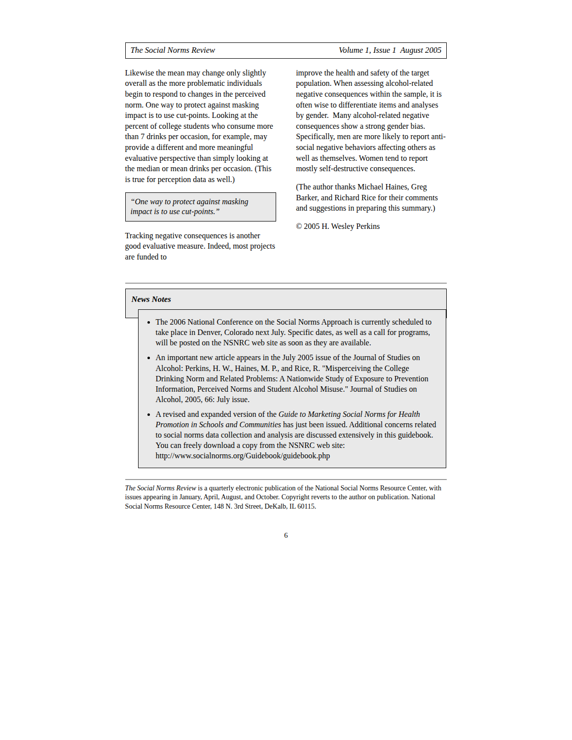The Social Norms Review Volume 1, Issue 1 August 2005
Likewise the mean may change only slightly overall as the more problematic individuals begin to respond to changes in the perceived norm. One way to protect against masking impact is to use cut-points. Looking at the percent of college students who consume more than 7 drinks per occasion, for example, may provide a different and more meaningful evaluative perspective than simply looking at the median or mean drinks per occasion. (This is true for perception data as well.)
“One way to protect against masking impact is to use cut-points.”
Tracking negative consequences is another good evaluative measure. Indeed, most projects are funded to
improve the health and safety of the target population. When assessing alcohol-related negative consequences within the sample, it is often wise to differentiate items and analyses by gender. Many alcohol-related negative consequences show a strong gender bias. Specifically, men are more likely to report anti-social negative behaviors affecting others as well as themselves. Women tend to report mostly self-destructive consequences.
(The author thanks Michael Haines, Greg Barker, and Richard Rice for their comments and suggestions in preparing this summary.)
© 2005 H. Wesley Perkins
News Notes
The 2006 National Conference on the Social Norms Approach is currently scheduled to take place in Denver, Colorado next July. Specific dates, as well as a call for programs, will be posted on the NSNRC web site as soon as they are available.
An important new article appears in the July 2005 issue of the Journal of Studies on Alcohol: Perkins, H. W., Haines, M. P., and Rice, R. "Misperceiving the College Drinking Norm and Related Problems: A Nationwide Study of Exposure to Prevention Information, Perceived Norms and Student Alcohol Misuse." Journal of Studies on Alcohol, 2005, 66: July issue.
A revised and expanded version of the Guide to Marketing Social Norms for Health Promotion in Schools and Communities has just been issued. Additional concerns related to social norms data collection and analysis are discussed extensively in this guidebook. You can freely download a copy from the NSNRC web site: http://www.socialnorms.org/Guidebook/guidebook.php
The Social Norms Review is a quarterly electronic publication of the National Social Norms Resource Center, with issues appearing in January, April, August, and October. Copyright reverts to the author on publication. National Social Norms Resource Center, 148 N. 3rd Street, DeKalb, IL 60115.
6